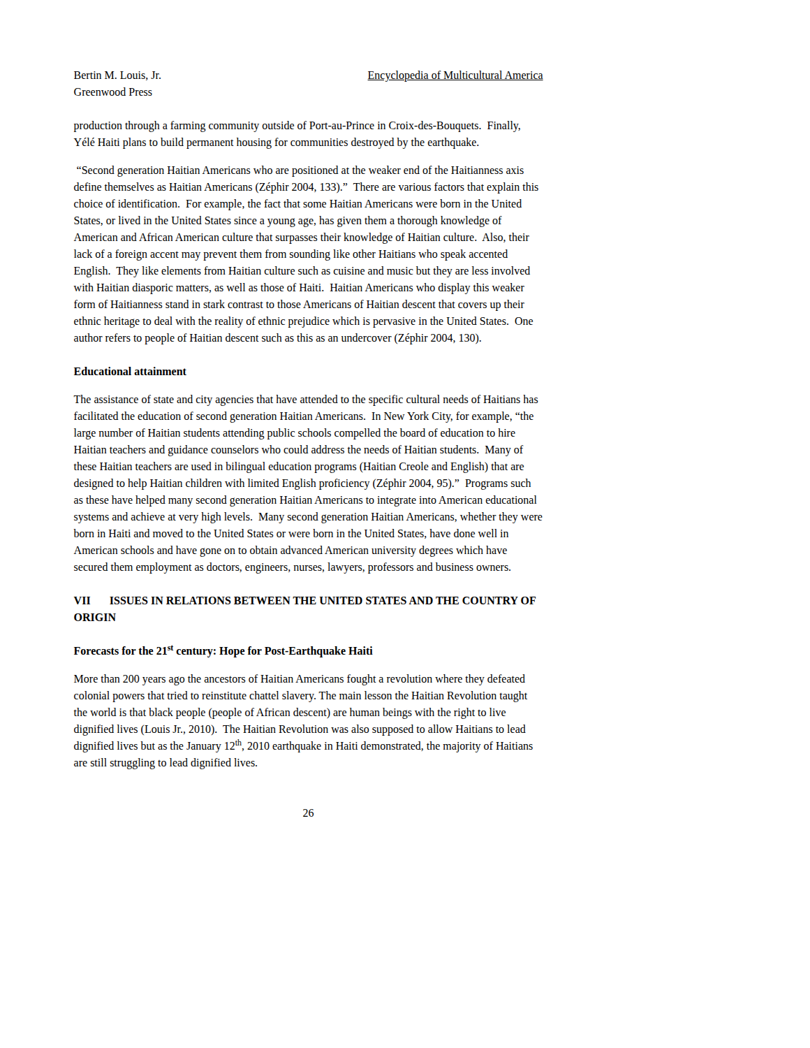Bertin M. Louis, Jr.
Greenwood Press
Encyclopedia of Multicultural America
production through a farming community outside of Port-au-Prince in Croix-des-Bouquets. Finally, Yélé Haiti plans to build permanent housing for communities destroyed by the earthquake.
“Second generation Haitian Americans who are positioned at the weaker end of the Haitianness axis define themselves as Haitian Americans (Zéphir 2004, 133).” There are various factors that explain this choice of identification. For example, the fact that some Haitian Americans were born in the United States, or lived in the United States since a young age, has given them a thorough knowledge of American and African American culture that surpasses their knowledge of Haitian culture. Also, their lack of a foreign accent may prevent them from sounding like other Haitians who speak accented English. They like elements from Haitian culture such as cuisine and music but they are less involved with Haitian diasporic matters, as well as those of Haiti. Haitian Americans who display this weaker form of Haitianness stand in stark contrast to those Americans of Haitian descent that covers up their ethnic heritage to deal with the reality of ethnic prejudice which is pervasive in the United States. One author refers to people of Haitian descent such as this as an undercover (Zéphir 2004, 130).
Educational attainment
The assistance of state and city agencies that have attended to the specific cultural needs of Haitians has facilitated the education of second generation Haitian Americans. In New York City, for example, “the large number of Haitian students attending public schools compelled the board of education to hire Haitian teachers and guidance counselors who could address the needs of Haitian students. Many of these Haitian teachers are used in bilingual education programs (Haitian Creole and English) that are designed to help Haitian children with limited English proficiency (Zéphir 2004, 95).” Programs such as these have helped many second generation Haitian Americans to integrate into American educational systems and achieve at very high levels. Many second generation Haitian Americans, whether they were born in Haiti and moved to the United States or were born in the United States, have done well in American schools and have gone on to obtain advanced American university degrees which have secured them employment as doctors, engineers, nurses, lawyers, professors and business owners.
VIIISSUES IN RELATIONS BETWEEN THE UNITED STATES AND THE COUNTRY OF ORIGIN
Forecasts for the 21st century: Hope for Post-Earthquake Haiti
More than 200 years ago the ancestors of Haitian Americans fought a revolution where they defeated colonial powers that tried to reinstitute chattel slavery. The main lesson the Haitian Revolution taught the world is that black people (people of African descent) are human beings with the right to live dignified lives (Louis Jr., 2010). The Haitian Revolution was also supposed to allow Haitians to lead dignified lives but as the January 12th, 2010 earthquake in Haiti demonstrated, the majority of Haitians are still struggling to lead dignified lives.
26